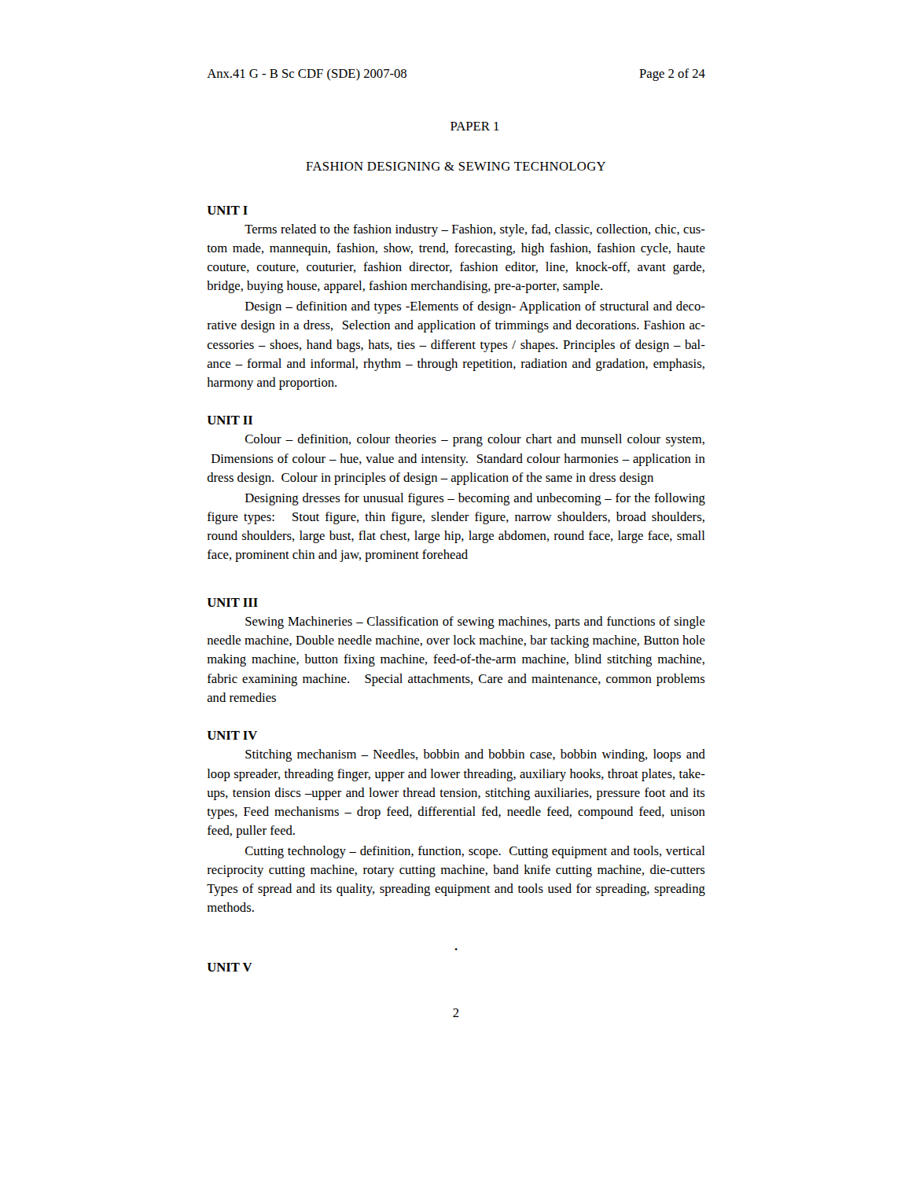Anx.41 G - B Sc CDF (SDE) 2007-08
Page 2 of 24
PAPER 1
FASHION DESIGNING & SEWING TECHNOLOGY
UNIT I
Terms related to the fashion industry – Fashion, style, fad, classic, collection, chic, custom made, mannequin, fashion, show, trend, forecasting, high fashion, fashion cycle, haute couture, couture, couturier, fashion director, fashion editor, line, knock-off, avant garde, bridge, buying house, apparel, fashion merchandising, pre-a-porter, sample.
Design – definition and types -Elements of design- Application of structural and decorative design in a dress, Selection and application of trimmings and decorations. Fashion accessories – shoes, hand bags, hats, ties – different types / shapes. Principles of design – balance – formal and informal, rhythm – through repetition, radiation and gradation, emphasis, harmony and proportion.
UNIT II
Colour – definition, colour theories – prang colour chart and munsell colour system, Dimensions of colour – hue, value and intensity. Standard colour harmonies – application in dress design. Colour in principles of design – application of the same in dress design
Designing dresses for unusual figures – becoming and unbecoming – for the following figure types: Stout figure, thin figure, slender figure, narrow shoulders, broad shoulders, round shoulders, large bust, flat chest, large hip, large abdomen, round face, large face, small face, prominent chin and jaw, prominent forehead
UNIT III
Sewing Machineries – Classification of sewing machines, parts and functions of single needle machine, Double needle machine, over lock machine, bar tacking machine, Button hole making machine, button fixing machine, feed-of-the-arm machine, blind stitching machine, fabric examining machine. Special attachments, Care and maintenance, common problems and remedies
UNIT IV
Stitching mechanism – Needles, bobbin and bobbin case, bobbin winding, loops and loop spreader, threading finger, upper and lower threading, auxiliary hooks, throat plates, take-ups, tension discs –upper and lower thread tension, stitching auxiliaries, pressure foot and its types, Feed mechanisms – drop feed, differential fed, needle feed, compound feed, unison feed, puller feed.
Cutting technology – definition, function, scope. Cutting equipment and tools, vertical reciprocity cutting machine, rotary cutting machine, band knife cutting machine, die-cutters Types of spread and its quality, spreading equipment and tools used for spreading, spreading methods.
.
UNIT V
2